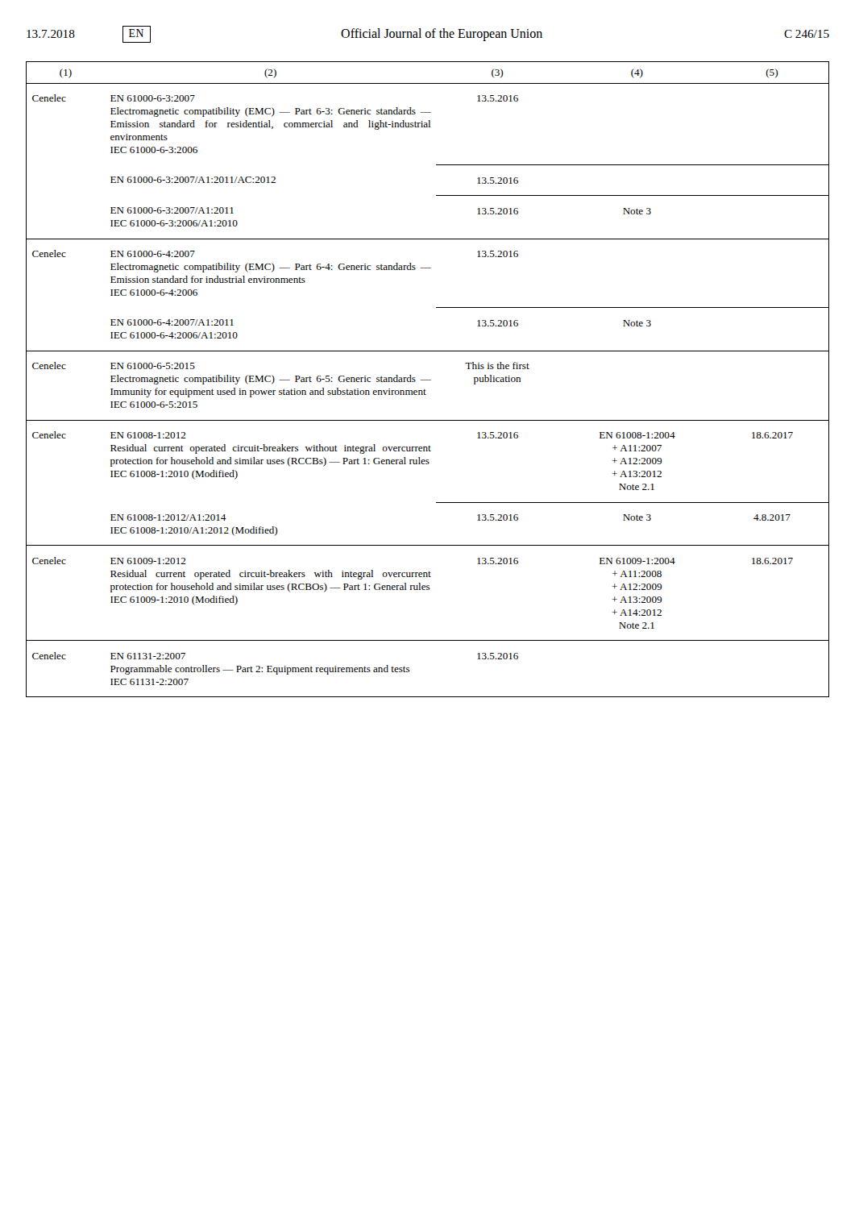13.7.2018
EN
Official Journal of the European Union
C 246/15
| (1) | (2) | (3) | (4) | (5) |
| --- | --- | --- | --- | --- |
| Cenelec | EN 61000-6-3:2007 Electromagnetic compatibility (EMC) — Part 6-3: Generic standards — Emission standard for residential, commercial and light-industrial environments IEC 61000-6-3:2006 | 13.5.2016 | | |
| | EN 61000-6-3:2007/A1:2011/AC:2012 | 13.5.2016 | | |
| | EN 61000-6-3:2007/A1:2011 IEC 61000-6-3:2006/A1:2010 | 13.5.2016 | Note 3 | |
| Cenelec | EN 61000-6-4:2007 Electromagnetic compatibility (EMC) — Part 6-4: Generic standards — Emission standard for industrial environments IEC 61000-6-4:2006 | 13.5.2016 | | |
| | EN 61000-6-4:2007/A1:2011 IEC 61000-6-4:2006/A1:2010 | 13.5.2016 | Note 3 | |
| Cenelec | EN 61000-6-5:2015 Electromagnetic compatibility (EMC) — Part 6-5: Generic standards — Immunity for equipment used in power station and substation environment IEC 61000-6-5:2015 | This is the first publication | | |
| Cenelec | EN 61008-1:2012 Residual current operated circuit-breakers without integral overcurrent protection for household and similar uses (RCCBs) — Part 1: General rules IEC 61008-1:2010 (Modified) | 13.5.2016 | EN 61008-1:2004 + A11:2007 + A12:2009 + A13:2012 Note 2.1 | 18.6.2017 |
| | EN 61008-1:2012/A1:2014 IEC 61008-1:2010/A1:2012 (Modified) | 13.5.2016 | Note 3 | 4.8.2017 |
| Cenelec | EN 61009-1:2012 Residual current operated circuit-breakers with integral overcurrent protection for household and similar uses (RCBOs) — Part 1: General rules IEC 61009-1:2010 (Modified) | 13.5.2016 | EN 61009-1:2004 + A11:2008 + A12:2009 + A13:2009 + A14:2012 Note 2.1 | 18.6.2017 |
| Cenelec | EN 61131-2:2007 Programmable controllers — Part 2: Equipment requirements and tests IEC 61131-2:2007 | 13.5.2016 | | |